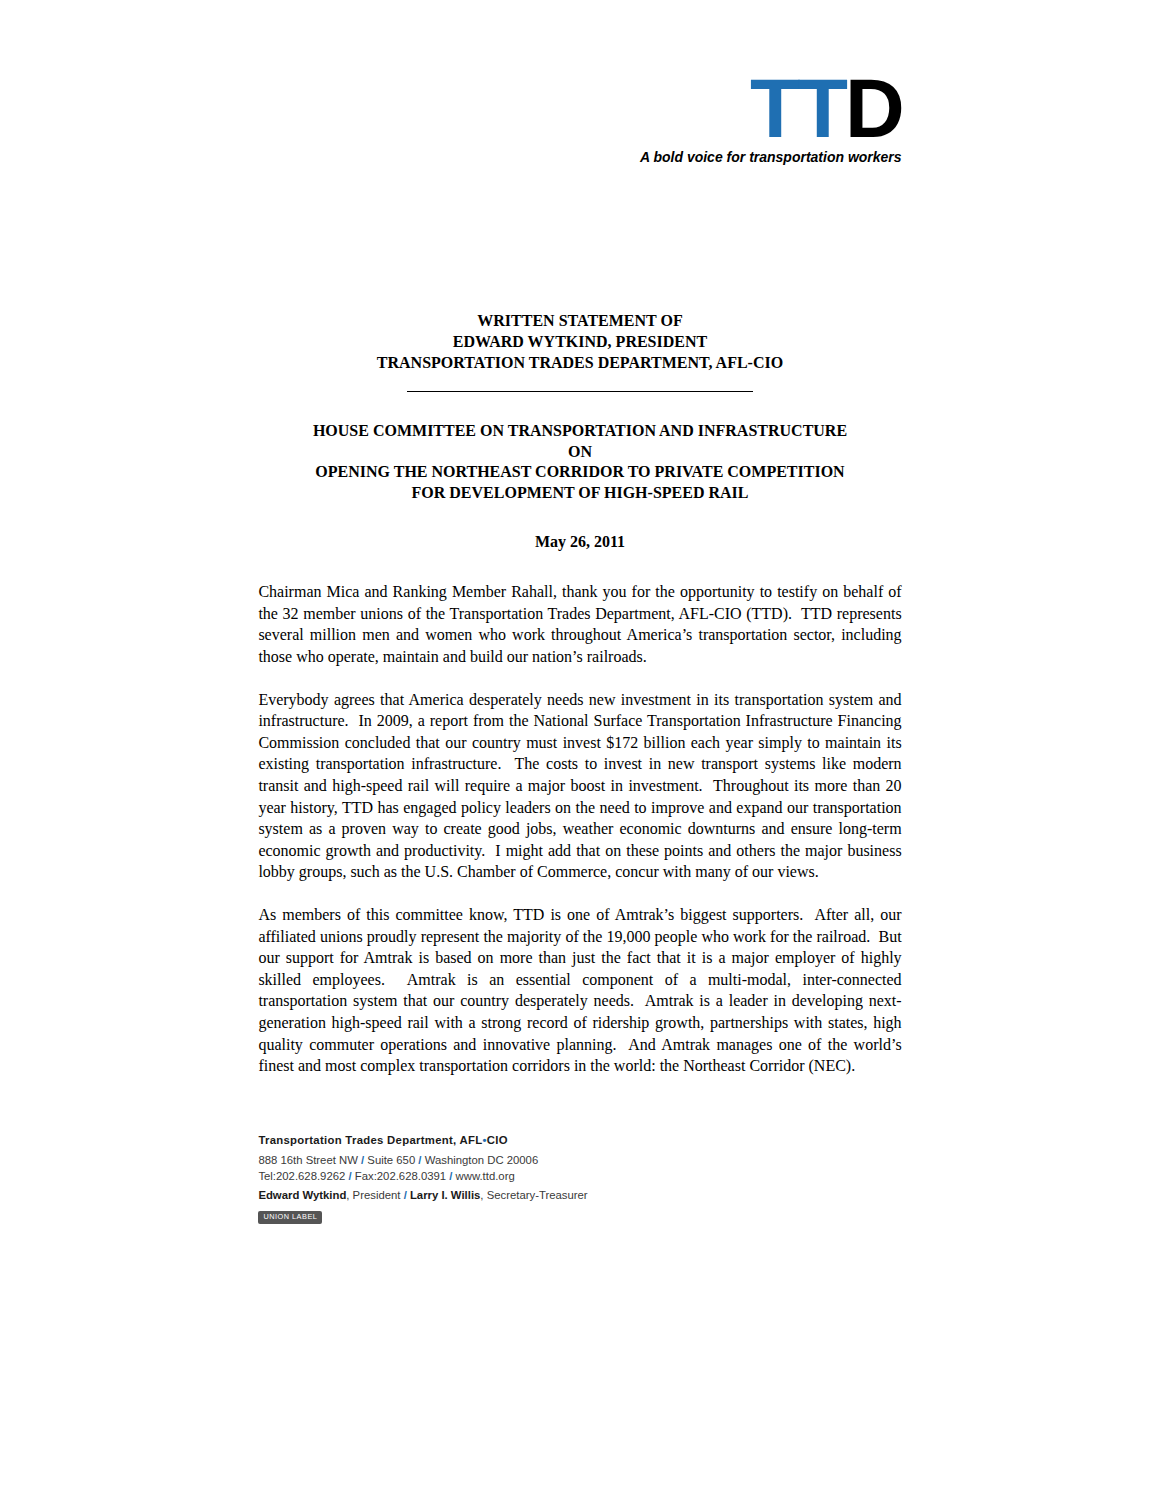TTD
A bold voice for transportation workers
WRITTEN STATEMENT OF
EDWARD WYTKIND, PRESIDENT
TRANSPORTATION TRADES DEPARTMENT, AFL-CIO
HOUSE COMMITTEE ON TRANSPORTATION AND INFRASTRUCTURE
ON
OPENING THE NORTHEAST CORRIDOR TO PRIVATE COMPETITION
FOR DEVELOPMENT OF HIGH-SPEED RAIL
May 26, 2011
Chairman Mica and Ranking Member Rahall, thank you for the opportunity to testify on behalf of the 32 member unions of the Transportation Trades Department, AFL-CIO (TTD). TTD represents several million men and women who work throughout America’s transportation sector, including those who operate, maintain and build our nation’s railroads.
Everybody agrees that America desperately needs new investment in its transportation system and infrastructure. In 2009, a report from the National Surface Transportation Infrastructure Financing Commission concluded that our country must invest $172 billion each year simply to maintain its existing transportation infrastructure. The costs to invest in new transport systems like modern transit and high-speed rail will require a major boost in investment. Throughout its more than 20 year history, TTD has engaged policy leaders on the need to improve and expand our transportation system as a proven way to create good jobs, weather economic downturns and ensure long-term economic growth and productivity. I might add that on these points and others the major business lobby groups, such as the U.S. Chamber of Commerce, concur with many of our views.
As members of this committee know, TTD is one of Amtrak’s biggest supporters. After all, our affiliated unions proudly represent the majority of the 19,000 people who work for the railroad. But our support for Amtrak is based on more than just the fact that it is a major employer of highly skilled employees. Amtrak is an essential component of a multi-modal, inter-connected transportation system that our country desperately needs. Amtrak is a leader in developing next-generation high-speed rail with a strong record of ridership growth, partnerships with states, high quality commuter operations and innovative planning. And Amtrak manages one of the world’s finest and most complex transportation corridors in the world: the Northeast Corridor (NEC).
Transportation Trades Department, AFL•CIO
888 16th Street NW / Suite 650 / Washington DC 20006
Tel:202.628.9262 / Fax:202.628.0391 / www.ttd.org
Edward Wytkind, President / Larry I. Willis, Secretary-Treasurer
UNION LABEL